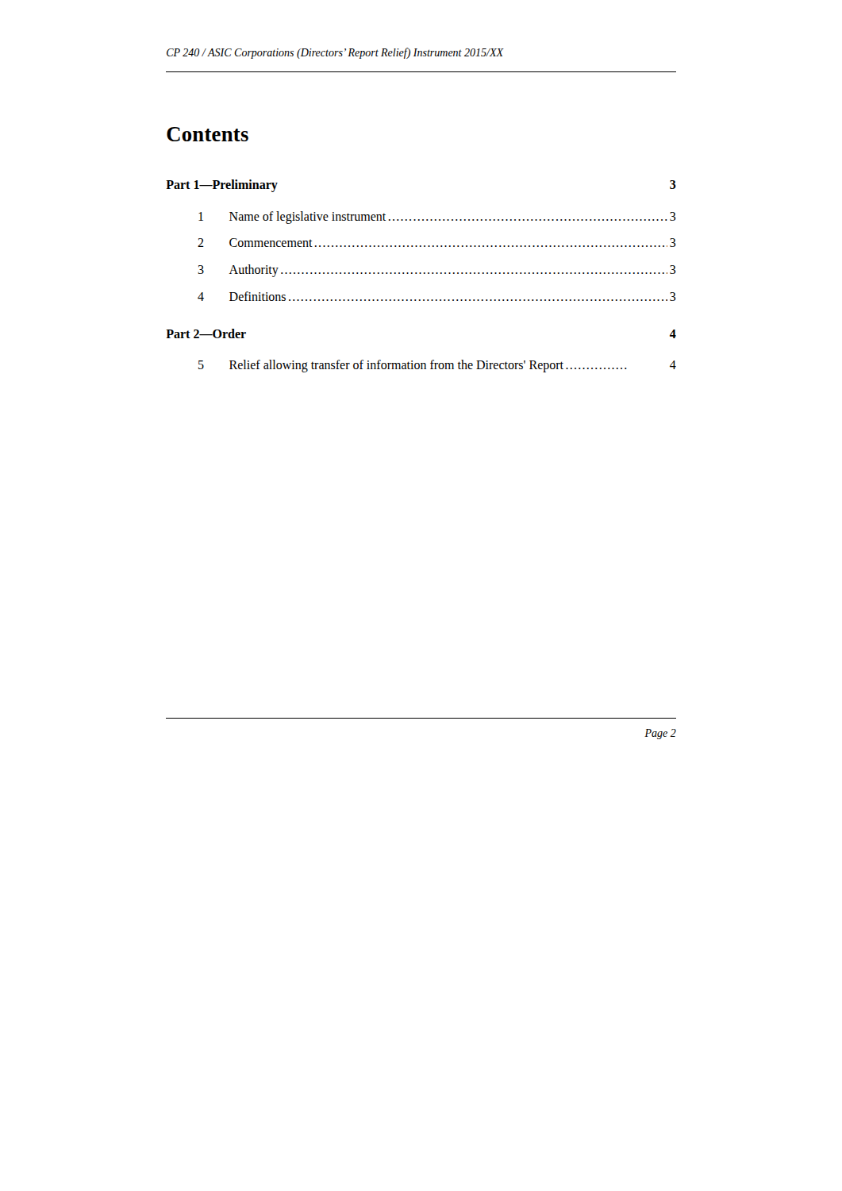CP 240 / ASIC Corporations (Directors’ Report Relief) Instrument 2015/XX
Contents
Part 1—Preliminary 3
1 Name of legislative instrument ....................................................................... 3
2 Commencement ........................................................................................... 3
3 Authority ..................................................................................................... 3
4 Definitions .................................................................................................. 3
Part 2—Order 4
5 Relief allowing transfer of information from the Directors' Report ............... 4
Page 2